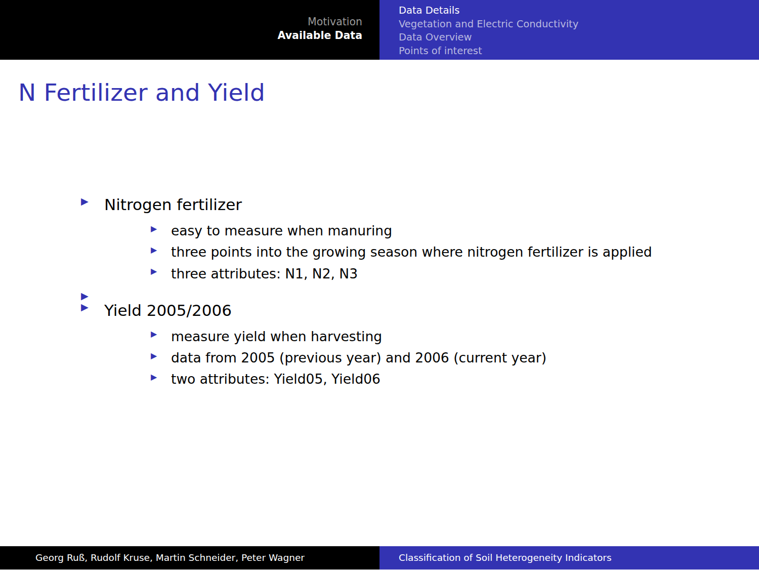Motivation
Available Data
Data Details
Vegetation and Electric Conductivity
Data Overview
Points of interest
N Fertilizer and Yield
Nitrogen fertilizer
easy to measure when manuring
three points into the growing season where nitrogen fertilizer is applied
three attributes: N1, N2, N3
Yield 2005/2006
measure yield when harvesting
data from 2005 (previous year) and 2006 (current year)
two attributes: Yield05, Yield06
Georg Ruß, Rudolf Kruse, Martin Schneider, Peter Wagner
Classification of Soil Heterogeneity Indicators